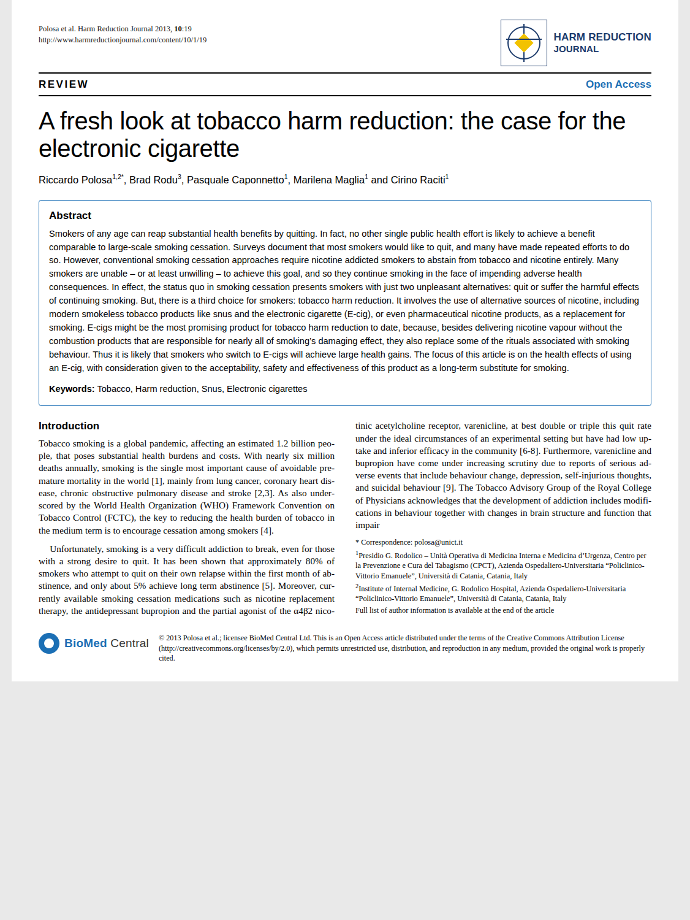Polosa et al. Harm Reduction Journal 2013, 10:19
http://www.harmreductionjournal.com/content/10/1/19
HARM REDUCTION
JOURNAL
REVIEW
Open Access
A fresh look at tobacco harm reduction: the case for the electronic cigarette
Riccardo Polosa1,2*, Brad Rodu3, Pasquale Caponnetto1, Marilena Maglia1 and Cirino Raciti1
Abstract
Smokers of any age can reap substantial health benefits by quitting. In fact, no other single public health effort is likely to achieve a benefit comparable to large-scale smoking cessation. Surveys document that most smokers would like to quit, and many have made repeated efforts to do so. However, conventional smoking cessation approaches require nicotine addicted smokers to abstain from tobacco and nicotine entirely. Many smokers are unable – or at least unwilling – to achieve this goal, and so they continue smoking in the face of impending adverse health consequences. In effect, the status quo in smoking cessation presents smokers with just two unpleasant alternatives: quit or suffer the harmful effects of continuing smoking. But, there is a third choice for smokers: tobacco harm reduction. It involves the use of alternative sources of nicotine, including modern smokeless tobacco products like snus and the electronic cigarette (E-cig), or even pharmaceutical nicotine products, as a replacement for smoking. E-cigs might be the most promising product for tobacco harm reduction to date, because, besides delivering nicotine vapour without the combustion products that are responsible for nearly all of smoking’s damaging effect, they also replace some of the rituals associated with smoking behaviour. Thus it is likely that smokers who switch to E-cigs will achieve large health gains. The focus of this article is on the health effects of using an E-cig, with consideration given to the acceptability, safety and effectiveness of this product as a long-term substitute for smoking.
Keywords: Tobacco, Harm reduction, Snus, Electronic cigarettes
Introduction
Tobacco smoking is a global pandemic, affecting an estimated 1.2 billion people, that poses substantial health burdens and costs. With nearly six million deaths annually, smoking is the single most important cause of avoidable premature mortality in the world [1], mainly from lung cancer, coronary heart disease, chronic obstructive pulmonary disease and stroke [2,3]. As also underscored by the World Health Organization (WHO) Framework Convention on Tobacco Control (FCTC), the key to reducing the health burden of tobacco in the medium term is to encourage cessation among smokers [4].
Unfortunately, smoking is a very difficult addiction to break, even for those with a strong desire to quit. It has been shown that approximately 80% of smokers who attempt to quit on their own relapse within the first month of abstinence, and only about 5% achieve long term abstinence [5]. Moreover, currently available smoking cessation medications such as nicotine replacement therapy, the antidepressant bupropion and the partial agonist of the α4β2 nicotinic acetylcholine receptor, varenicline, at best double or triple this quit rate under the ideal circumstances of an experimental setting but have had low uptake and inferior efficacy in the community [6-8]. Furthermore, varenicline and bupropion have come under increasing scrutiny due to reports of serious adverse events that include behaviour change, depression, self-injurious thoughts, and suicidal behaviour [9]. The Tobacco Advisory Group of the Royal College of Physicians acknowledges that the development of addiction includes modifications in behaviour together with changes in brain structure and function that impair
* Correspondence: polosa@unict.it
1Presidio G. Rodolico – Unità Operativa di Medicina Interna e Medicina d’Urgenza, Centro per la Prevenzione e Cura del Tabagismo (CPCT), Azienda Ospedaliero-Universitaria “Policlinico-Vittorio Emanuele”, Università di Catania, Catania, Italy
2Institute of Internal Medicine, G. Rodolico Hospital, Azienda Ospedaliero-Universitaria “Policlinico-Vittorio Emanuele”, Università di Catania, Catania, Italy
Full list of author information is available at the end of the article
BioMed Central
© 2013 Polosa et al.; licensee BioMed Central Ltd. This is an Open Access article distributed under the terms of the Creative Commons Attribution License (http://creativecommons.org/licenses/by/2.0), which permits unrestricted use, distribution, and reproduction in any medium, provided the original work is properly cited.